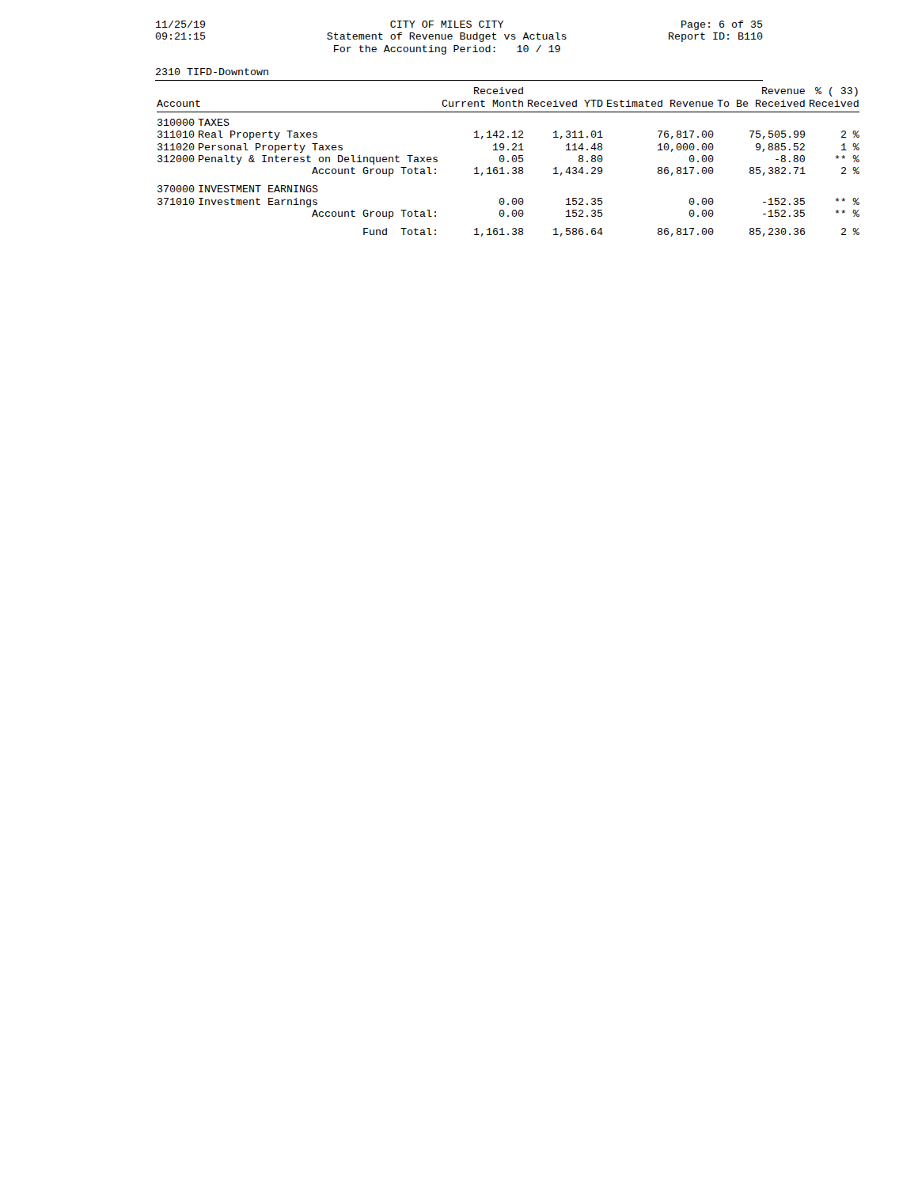| 11/25/19 | CITY OF MILES CITY | Page: 6 of 35 |
| 09:21:15 | Statement of Revenue Budget vs Actuals | Report ID: B110 |
| | For the Accounting Period: 10 / 19 | |
2310 TIFD-Downtown
| | Received | | | Revenue | % ( 33) |
| --- | --- | --- | --- | --- | --- |
| Account | Current Month | Received YTD | Estimated Revenue | To Be Received | Received |
| 310000 | TAXES | |
| 311010 | Real Property Taxes | 1,142.12 | 1,311.01 | 76,817.00 | 75,505.99 | 2 % |
| 311020 | Personal Property Taxes | 19.21 | 114.48 | 10,000.00 | 9,885.52 | 1 % |
| 312000 | Penalty & Interest on Delinquent Taxes | 0.05 | 8.80 | 0.00 | -8.80 | ** % |
| Account Group Total: | 1,161.38 | 1,434.29 | 86,817.00 | 85,382.71 | 2 % |
| 370000 | INVESTMENT EARNINGS | |
| 371010 | Investment Earnings | 0.00 | 152.35 | 0.00 | -152.35 | ** % |
| Account Group Total: | 0.00 | 152.35 | 0.00 | -152.35 | ** % |
| Fund Total: | 1,161.38 | 1,586.64 | 86,817.00 | 85,230.36 | 2 % |